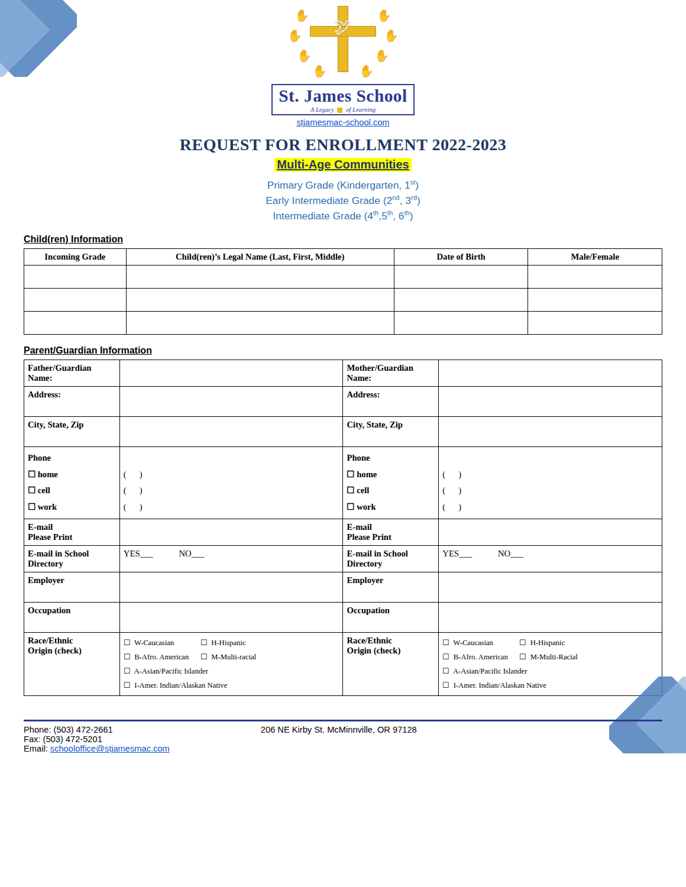✋ ✋ ✋ ✋ ✋ ✋ ✋ ✋ 🕊
St. James School
A Legacy of Learning
stjamesmac-school.com
REQUEST FOR ENROLLMENT 2022-2023
Multi-Age Communities
Primary Grade (Kindergarten, 1st)
Early Intermediate Grade (2nd, 3rd)
Intermediate Grade (4th,5th, 6th)
Child(ren) Information
| Incoming Grade | Child(ren)’s Legal Name (Last, First, Middle) | Date of Birth | Male/Female |
| --- | --- | --- | --- |
Parent/Guardian Information
| Father/Guardian Name: | | Mother/Guardian Name: | |
| Address: | | Address: | |
| City, State, Zip | | City, State, Zip | |
| Phone ☐ home ☐ cell ☐ work | ( ) ( ) ( ) | Phone ☐ home ☐ cell ☐ work | ( ) ( ) ( ) |
| E-mail Please Print | | E-mail Please Print | |
| E-mail in School Directory | YES___ NO___ | E-mail in School Directory | YES___ NO___ |
| Employer | | Employer | |
| Occupation | | Occupation | |
| Race/Ethnic Origin (check) | ☐ W-Caucasian ☐ H-Hispanic ☐ B-Afro. American ☐ M-Multi-racial ☐ A-Asian/Pacific Islander ☐ I-Amer. Indian/Alaskan Native | Race/Ethnic Origin (check) | ☐ W-Caucasian ☐ H-Hispanic ☐ B-Afro. American ☐ M-Multi-Racial ☐ A-Asian/Pacific Islander ☐ I-Amer. Indian/Alaskan Native |
Phone: (503) 472-2661
Fax: (503) 472-5201
Email: schooloffice@stjamesmac.com
206 NE Kirby St. McMinnville, OR 97128